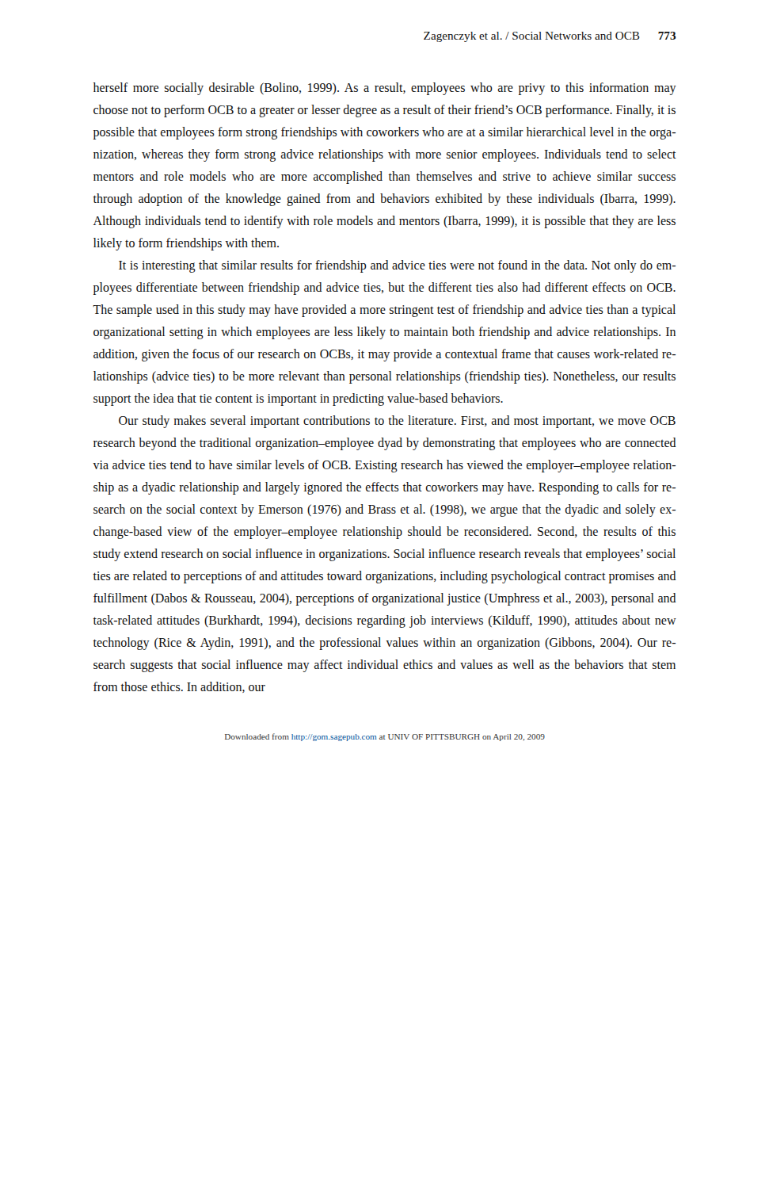Zagenczyk et al. / Social Networks and OCB773
herself more socially desirable (Bolino, 1999). As a result, employees who are privy to this information may choose not to perform OCB to a greater or lesser degree as a result of their friend’s OCB performance. Finally, it is possible that employees form strong friendships with coworkers who are at a similar hierarchical level in the organization, whereas they form strong advice relationships with more senior employees. Individuals tend to select mentors and role models who are more accomplished than themselves and strive to achieve similar success through adoption of the knowledge gained from and behaviors exhibited by these individuals (Ibarra, 1999). Although individuals tend to identify with role models and mentors (Ibarra, 1999), it is possible that they are less likely to form friendships with them.
It is interesting that similar results for friendship and advice ties were not found in the data. Not only do employees differentiate between friendship and advice ties, but the different ties also had different effects on OCB. The sample used in this study may have provided a more stringent test of friendship and advice ties than a typical organizational setting in which employees are less likely to maintain both friendship and advice relationships. In addition, given the focus of our research on OCBs, it may provide a contextual frame that causes work-related relationships (advice ties) to be more relevant than personal relationships (friendship ties). Nonetheless, our results support the idea that tie content is important in predicting value-based behaviors.
Our study makes several important contributions to the literature. First, and most important, we move OCB research beyond the traditional organization–employee dyad by demonstrating that employees who are connected via advice ties tend to have similar levels of OCB. Existing research has viewed the employer–employee relationship as a dyadic relationship and largely ignored the effects that coworkers may have. Responding to calls for research on the social context by Emerson (1976) and Brass et al. (1998), we argue that the dyadic and solely exchange-based view of the employer–employee relationship should be reconsidered. Second, the results of this study extend research on social influence in organizations. Social influence research reveals that employees’ social ties are related to perceptions of and attitudes toward organizations, including psychological contract promises and fulfillment (Dabos & Rousseau, 2004), perceptions of organizational justice (Umphress et al., 2003), personal and task-related attitudes (Burkhardt, 1994), decisions regarding job interviews (Kilduff, 1990), attitudes about new technology (Rice & Aydin, 1991), and the professional values within an organization (Gibbons, 2004). Our research suggests that social influence may affect individual ethics and values as well as the behaviors that stem from those ethics. In addition, our
Downloaded from http://gom.sagepub.com at UNIV OF PITTSBURGH on April 20, 2009